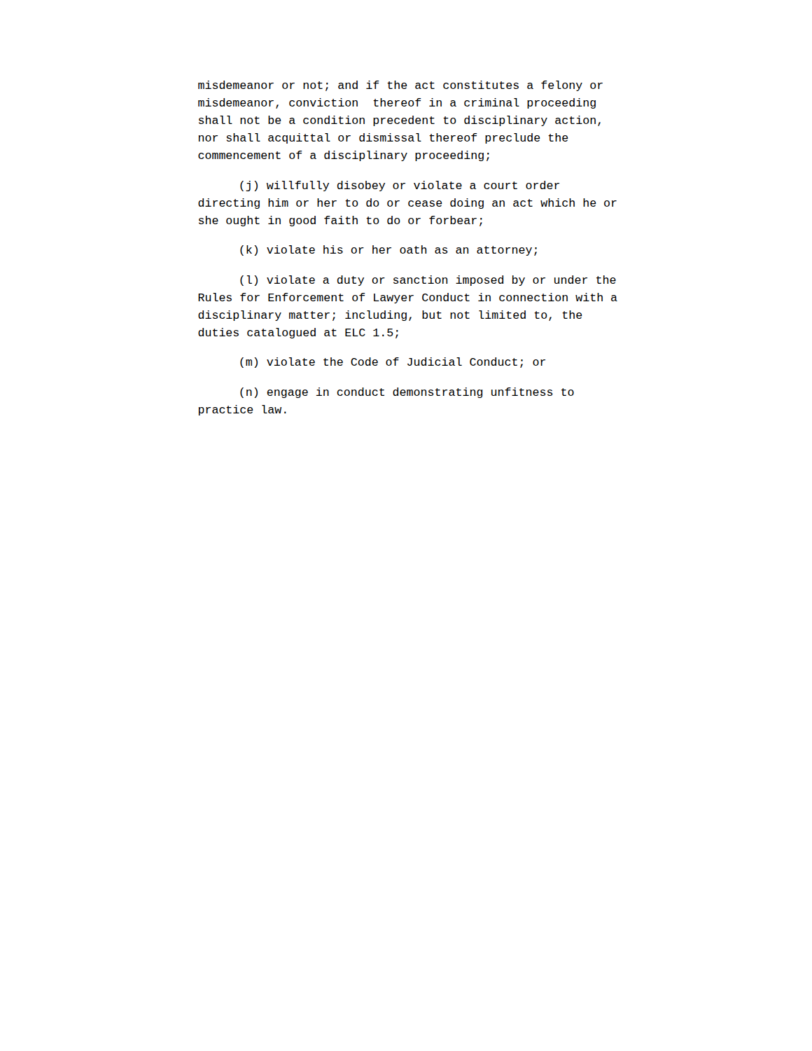misdemeanor or not; and if the act constitutes a felony or misdemeanor, conviction thereof in a criminal proceeding shall not be a condition precedent to disciplinary action, nor shall acquittal or dismissal thereof preclude the commencement of a disciplinary proceeding;
(j) willfully disobey or violate a court order directing him or her to do or cease doing an act which he or she ought in good faith to do or forbear;
(k) violate his or her oath as an attorney;
(l) violate a duty or sanction imposed by or under the Rules for Enforcement of Lawyer Conduct in connection with a disciplinary matter; including, but not limited to, the duties catalogued at ELC 1.5;
(m) violate the Code of Judicial Conduct; or
(n) engage in conduct demonstrating unfitness to practice law.